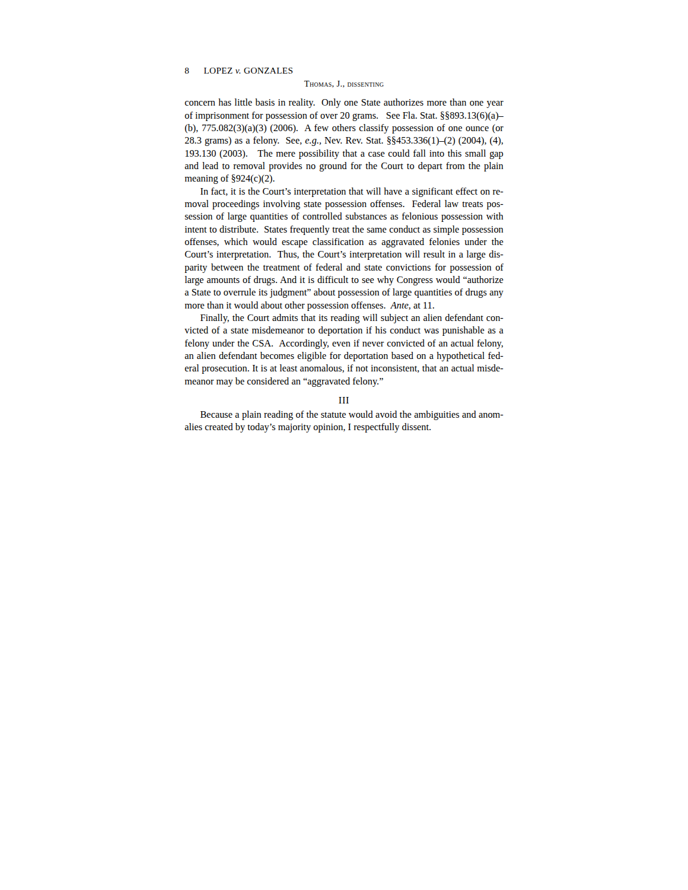8 LOPEZ v. GONZALES
Thomas, J., dissenting
concern has little basis in reality. Only one State authorizes more than one year of imprisonment for possession of over 20 grams. See Fla. Stat. §§893.13(6)(a)–(b), 775.082(3)(a)(3) (2006). A few others classify possession of one ounce (or 28.3 grams) as a felony. See, e.g., Nev. Rev. Stat. §§453.336(1)–(2) (2004), (4), 193.130 (2003). The mere possibility that a case could fall into this small gap and lead to removal provides no ground for the Court to depart from the plain meaning of §924(c)(2).
In fact, it is the Court’s interpretation that will have a significant effect on removal proceedings involving state possession offenses. Federal law treats possession of large quantities of controlled substances as felonious possession with intent to distribute. States frequently treat the same conduct as simple possession offenses, which would escape classification as aggravated felonies under the Court’s interpretation. Thus, the Court’s interpretation will result in a large disparity between the treatment of federal and state convictions for possession of large amounts of drugs. And it is difficult to see why Congress would “authorize a State to overrule its judgment” about possession of large quantities of drugs any more than it would about other possession offenses. Ante, at 11.
Finally, the Court admits that its reading will subject an alien defendant convicted of a state misdemeanor to deportation if his conduct was punishable as a felony under the CSA. Accordingly, even if never convicted of an actual felony, an alien defendant becomes eligible for deportation based on a hypothetical federal prosecution. It is at least anomalous, if not inconsistent, that an actual misdemeanor may be considered an “aggravated felony.”
III
Because a plain reading of the statute would avoid the ambiguities and anomalies created by today’s majority opinion, I respectfully dissent.